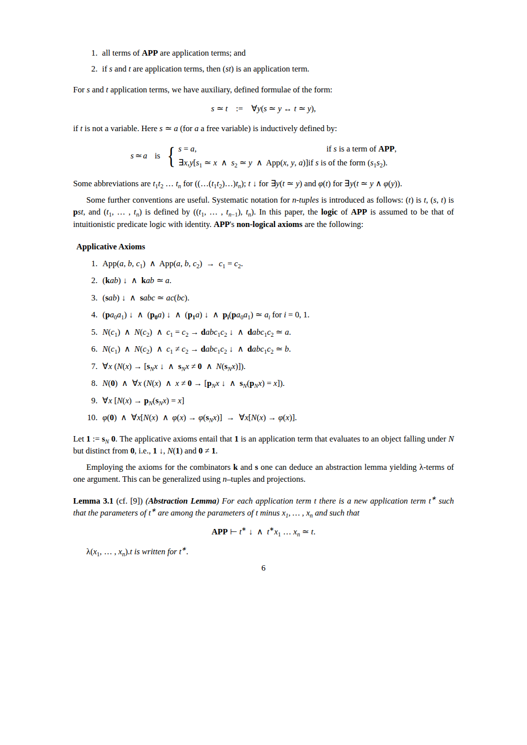all terms of APP are application terms; and
if s and t are application terms, then (st) is an application term.
For s and t application terms, we have auxiliary, defined formulae of the form:
s ≃ t := ∀y(s ≃ y ↔ t ≃ y),
if t is not a variable. Here s ≃ a (for a a free variable) is inductively defined by:
s ≃ a is {
| s = a , | if s is a term of APP , |
| ∃ x , y [ s 1 ≃ x ∧ s 2 ≃ y ∧ App ( x , y , a )] | if s is of the form ( s 1 s 2 ). |
Some abbreviations are t1t2 … tn for ((…(t1t2)…)tn); t ↓ for ∃y(t ≃ y) and φ(t) for ∃y(t ≃ y ∧ φ(y)).
Some further conventions are useful. Systematic notation for n-tuples is introduced as follows: (t) is t, (s, t) is pst, and (t1, … , tn) is defined by ((t1, … , tn−1), tn). In this paper, the logic of APP is assumed to be that of intuitionistic predicate logic with identity. APP's non-logical axioms are the following:
Applicative Axioms
App(a, b, c1) ∧ App(a, b, c2) → c1 = c2.
(kab) ↓ ∧ kab ≃ a.
(sab) ↓ ∧ sabc ≃ ac(bc).
(pa0a1) ↓ ∧ (p0 a) ↓ ∧ (p1 a) ↓ ∧ pi(pa0a1) ≃ ai for i = 0, 1.
N(c1) ∧ N(c2) ∧ c1 = c2 → dabc1c2 ↓ ∧ dabc1c2 ≃ a.
N(c1) ∧ N(c2) ∧ c1 ≠ c2 → dabc1c2 ↓ ∧ dabc1c2 ≃ b.
∀x (N(x) → [sNx ↓ ∧ sNx ≠ 0 ∧ N(sNx)]).
N(0) ∧ ∀x (N(x) ∧ x ≠ 0 → [pNx ↓ ∧ sN(pNx) = x]).
∀x [N(x) → pN(sNx) = x]
φ(0) ∧ ∀x[N(x) ∧ φ(x) → φ(sNx)] → ∀x[N(x) → φ(x)].
Let 1 := sN 0. The applicative axioms entail that 1 is an application term that evaluates to an object falling under N but distinct from 0, i.e., 1 ↓, N(1) and 0 ≠ 1.
Employing the axioms for the combinators k and s one can deduce an abstraction lemma yielding λ-terms of one argument. This can be generalized using n–tuples and projections.
Lemma 3.1 (cf. [9]) (Abstraction Lemma) For each application term t there is a new application term t∗ such that the parameters of t∗ are among the parameters of t minus x1, … , xn and such that
APP ⊢ t∗ ↓ ∧ t∗x1 … xn ≃ t.
λ(x1, … , xn).t is written for t∗.
6